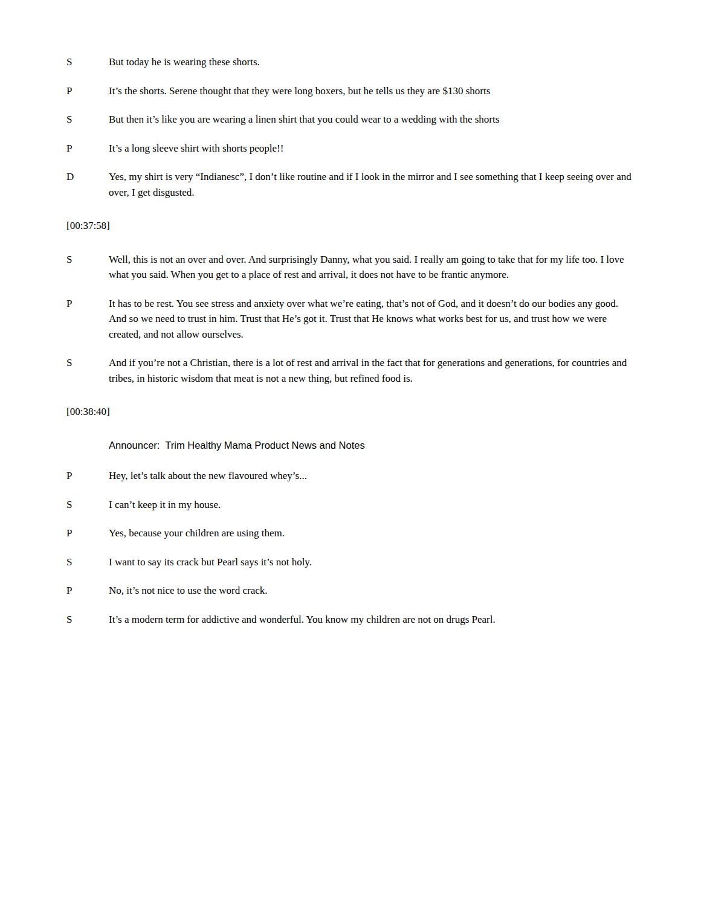S
But today he is wearing these shorts.
P
It’s the shorts. Serene thought that they were long boxers, but he tells us they are $130 shorts
S
But then it’s like you are wearing a linen shirt that you could wear to a wedding with the shorts
P
It’s a long sleeve shirt with shorts people!!
D
Yes, my shirt is very “Indianesc”, I don’t like routine and if I look in the mirror and I see something that I keep seeing over and over, I get disgusted.
[00:37:58]
S
Well, this is not an over and over. And surprisingly Danny, what you said. I really am going to take that for my life too. I love what you said. When you get to a place of rest and arrival, it does not have to be frantic anymore.
P
It has to be rest. You see stress and anxiety over what we’re eating, that’s not of God, and it doesn’t do our bodies any good. And so we need to trust in him. Trust that He’s got it. Trust that He knows what works best for us, and trust how we were created, and not allow ourselves.
S
And if you’re not a Christian, there is a lot of rest and arrival in the fact that for generations and generations, for countries and tribes, in historic wisdom that meat is not a new thing, but refined food is.
[00:38:40]
Announcer: Trim Healthy Mama Product News and Notes
P
Hey, let’s talk about the new flavoured whey’s...
S
I can’t keep it in my house.
P
Yes, because your children are using them.
S
I want to say its crack but Pearl says it’s not holy.
P
No, it’s not nice to use the word crack.
S
It’s a modern term for addictive and wonderful. You know my children are not on drugs Pearl.